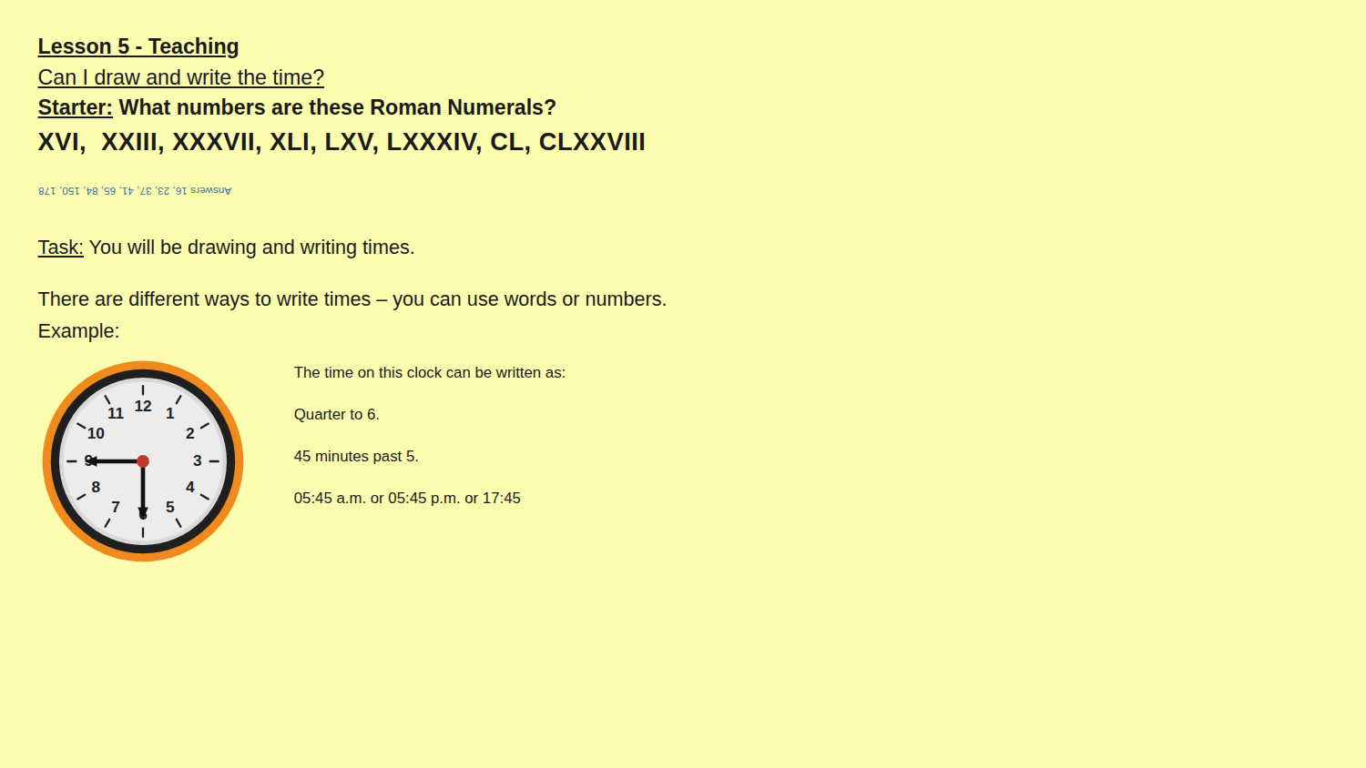Lesson 5 - Teaching
Can I draw and write the time?
Starter: What numbers are these Roman Numerals?
XVI, XXIII, XXXVII, XLI, LXV, LXXXIV, CL, CLXXVIII
Answers 16, 23, 37, 41, 65, 84, 150, 178
Task: You will be drawing and writing times.
There are different ways to write times – you can use words or numbers.
Example:
12 1 2 3 4 5 6 7 8 9 10 11
The time on this clock can be written as:
Quarter to 6.
45 minutes past 5.
05:45 a.m. or 05:45 p.m. or 17:45